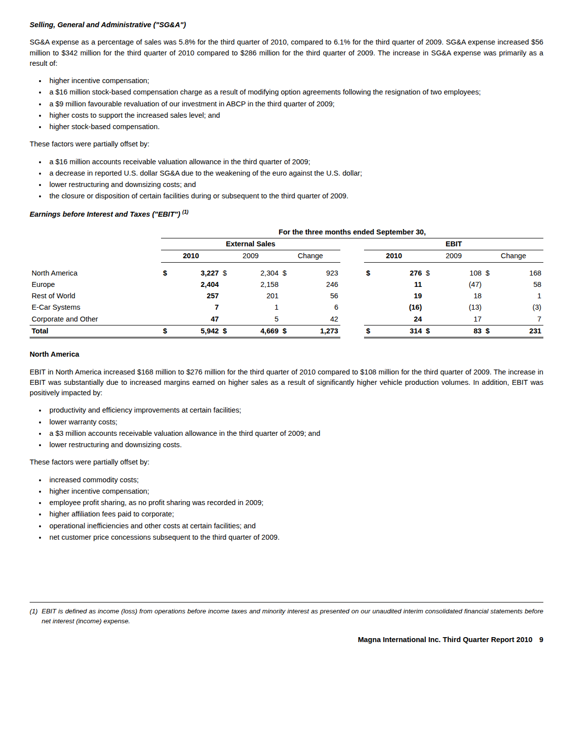Selling, General and Administrative ("SG&A")
SG&A expense as a percentage of sales was 5.8% for the third quarter of 2010, compared to 6.1% for the third quarter of 2009. SG&A expense increased $56 million to $342 million for the third quarter of 2010 compared to $286 million for the third quarter of 2009. The increase in SG&A expense was primarily as a result of:
higher incentive compensation;
a $16 million stock-based compensation charge as a result of modifying option agreements following the resignation of two employees;
a $9 million favourable revaluation of our investment in ABCP in the third quarter of 2009;
higher costs to support the increased sales level; and
higher stock-based compensation.
These factors were partially offset by:
a $16 million accounts receivable valuation allowance in the third quarter of 2009;
a decrease in reported U.S. dollar SG&A due to the weakening of the euro against the U.S. dollar;
lower restructuring and downsizing costs; and
the closure or disposition of certain facilities during or subsequent to the third quarter of 2009.
Earnings before Interest and Taxes ("EBIT") (1)
| | For the three months ended September 30, |
| | External Sales | | EBIT |
| | 2010 | 2009 | Change | | 2010 | 2009 | Change |
| North America | $ | 3,227 | $ | 2,304 | $ | 923 | | $ | 276 | $ | 108 | $ | 168 |
| Europe | | 2,404 | | 2,158 | | 246 | | | 11 | | (47) | | 58 |
| Rest of World | | 257 | | 201 | | 56 | | | 19 | | 18 | | 1 |
| E-Car Systems | | 7 | | 1 | | 6 | | | (16) | | (13) | | (3) |
| Corporate and Other | | 47 | | 5 | | 42 | | | 24 | | 17 | | 7 |
| Total | $ | 5,942 | $ | 4,669 | $ | 1,273 | | $ | 314 | $ | 83 | $ | 231 |
North America
EBIT in North America increased $168 million to $276 million for the third quarter of 2010 compared to $108 million for the third quarter of 2009. The increase in EBIT was substantially due to increased margins earned on higher sales as a result of significantly higher vehicle production volumes. In addition, EBIT was positively impacted by:
productivity and efficiency improvements at certain facilities;
lower warranty costs;
a $3 million accounts receivable valuation allowance in the third quarter of 2009; and
lower restructuring and downsizing costs.
These factors were partially offset by:
increased commodity costs;
higher incentive compensation;
employee profit sharing, as no profit sharing was recorded in 2009;
higher affiliation fees paid to corporate;
operational inefficiencies and other costs at certain facilities; and
net customer price concessions subsequent to the third quarter of 2009.
(1) EBIT is defined as income (loss) from operations before income taxes and minority interest as presented on our unaudited interim consolidated financial statements before net interest (income) expense.
Magna International Inc. Third Quarter Report 20109